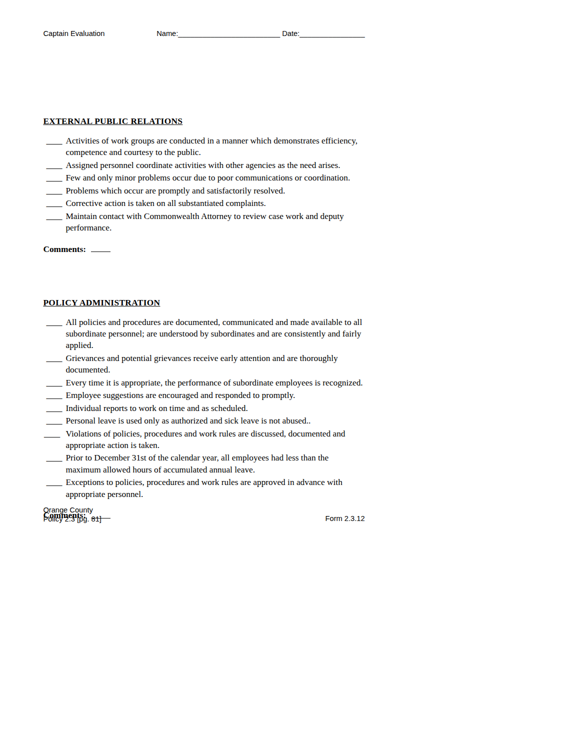Captain Evaluation
Name:_________________________ Date:________________
EXTERNAL PUBLIC RELATIONS
Activities of work groups are conducted in a manner which demonstrates efficiency, competence and courtesy to the public.
Assigned personnel coordinate activities with other agencies as the need arises.
Few and only minor problems occur due to poor communications or coordination.
Problems which occur are promptly and satisfactorily resolved.
Corrective action is taken on all substantiated complaints.
Maintain contact with Commonwealth Attorney to review case work and deputy performance.
Comments:
POLICY ADMINISTRATION
All policies and procedures are documented, communicated and made available to all subordinate personnel; are understood by subordinates and are consistently and fairly applied.
Grievances and potential grievances receive early attention and are thoroughly documented.
Every time it is appropriate, the performance of subordinate employees is recognized.
Employee suggestions are encouraged and responded to promptly.
Individual reports to work on time and as scheduled.
Personal leave is used only as authorized and sick leave is not abused..
Violations of policies, procedures and work rules are discussed, documented and appropriate action is taken.
Prior to December 31st of the calendar year, all employees had less than the maximum allowed hours of accumulated annual leave.
Exceptions to policies, procedures and work rules are approved in advance with appropriate personnel.
Comments:
Orange County
Policy 2.3 [pg. 81]
Form 2.3.12